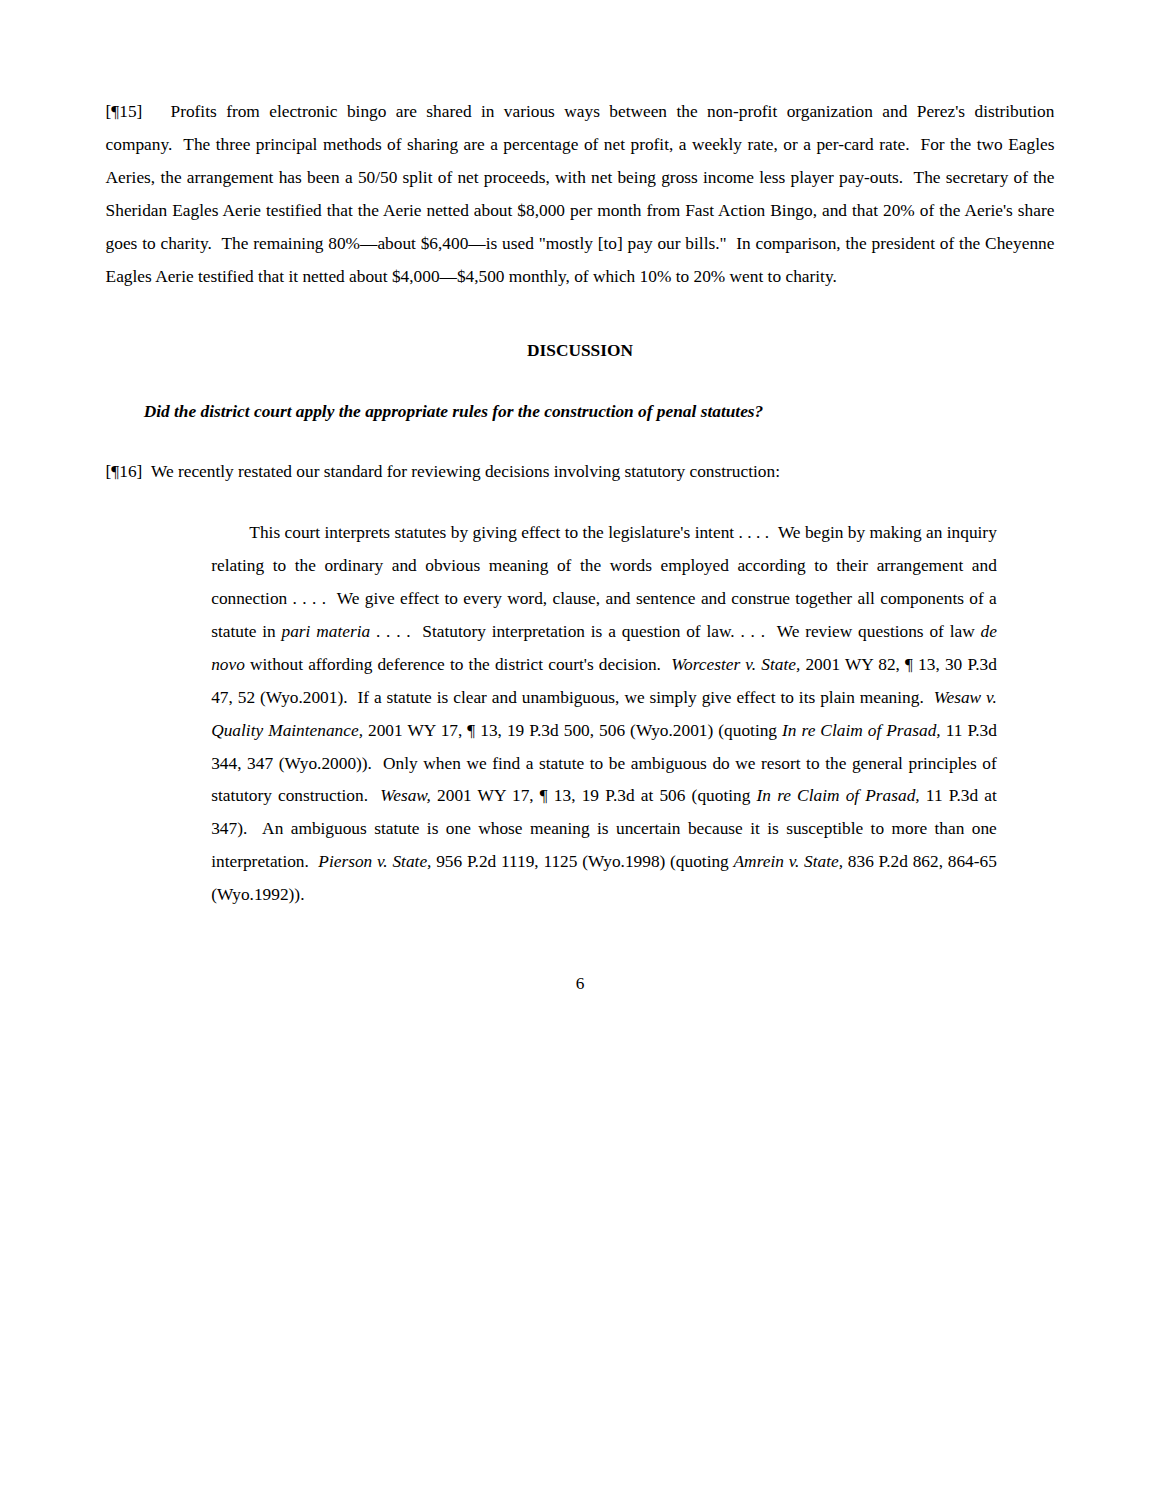[¶15] Profits from electronic bingo are shared in various ways between the non-profit organization and Perez's distribution company. The three principal methods of sharing are a percentage of net profit, a weekly rate, or a per-card rate. For the two Eagles Aeries, the arrangement has been a 50/50 split of net proceeds, with net being gross income less player pay-outs. The secretary of the Sheridan Eagles Aerie testified that the Aerie netted about $8,000 per month from Fast Action Bingo, and that 20% of the Aerie's share goes to charity. The remaining 80%—about $6,400—is used "mostly [to] pay our bills." In comparison, the president of the Cheyenne Eagles Aerie testified that it netted about $4,000—$4,500 monthly, of which 10% to 20% went to charity.
DISCUSSION
Did the district court apply the appropriate rules for the construction of penal statutes?
[¶16] We recently restated our standard for reviewing decisions involving statutory construction:
This court interprets statutes by giving effect to the legislature's intent . . . . We begin by making an inquiry relating to the ordinary and obvious meaning of the words employed according to their arrangement and connection . . . . We give effect to every word, clause, and sentence and construe together all components of a statute in pari materia . . . . Statutory interpretation is a question of law. . . . We review questions of law de novo without affording deference to the district court's decision. Worcester v. State, 2001 WY 82, ¶ 13, 30 P.3d 47, 52 (Wyo.2001). If a statute is clear and unambiguous, we simply give effect to its plain meaning. Wesaw v. Quality Maintenance, 2001 WY 17, ¶ 13, 19 P.3d 500, 506 (Wyo.2001) (quoting In re Claim of Prasad, 11 P.3d 344, 347 (Wyo.2000)). Only when we find a statute to be ambiguous do we resort to the general principles of statutory construction. Wesaw, 2001 WY 17, ¶ 13, 19 P.3d at 506 (quoting In re Claim of Prasad, 11 P.3d at 347). An ambiguous statute is one whose meaning is uncertain because it is susceptible to more than one interpretation. Pierson v. State, 956 P.2d 1119, 1125 (Wyo.1998) (quoting Amrein v. State, 836 P.2d 862, 864-65 (Wyo.1992)).
6